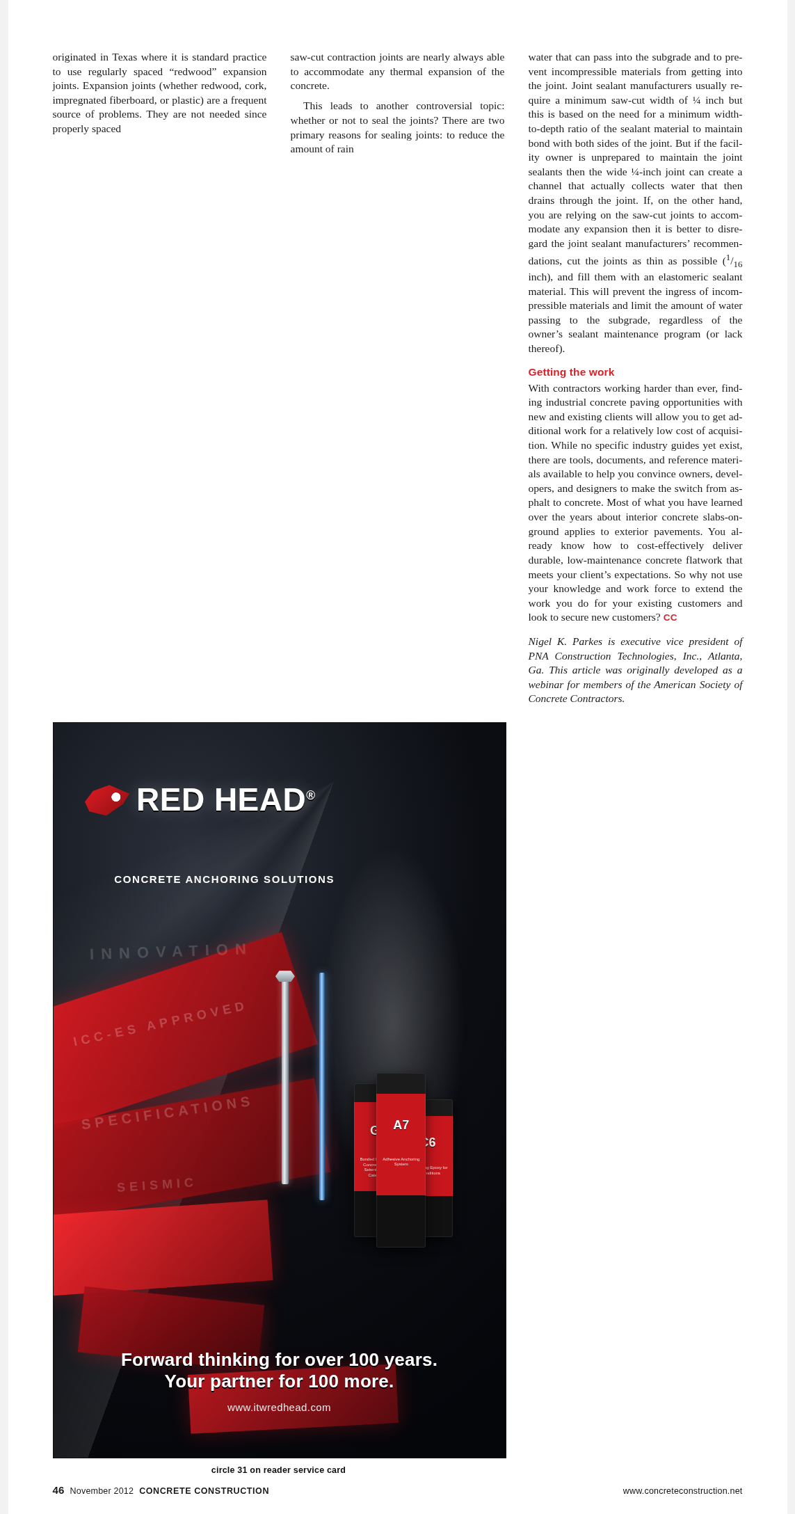originated in Texas where it is standard practice to use regularly spaced “redwood” expansion joints. Expansion joints (whether redwood, cork, impregnated fiberboard, or plastic) are a frequent source of problems. They are not needed since properly spaced
saw-cut contraction joints are nearly always able to accommodate any thermal expansion of the concrete.
This leads to another controversial topic: whether or not to seal the joints? There are two primary reasons for sealing joints: to reduce the amount of rain
water that can pass into the subgrade and to prevent incompressible materials from getting into the joint. Joint sealant manufacturers usually require a minimum saw-cut width of ¼ inch but this is based on the need for a minimum width-to-depth ratio of the sealant material to maintain bond with both sides of the joint. But if the facility owner is unprepared to maintain the joint sealants then the wide ¼-inch joint can create a channel that actually collects water that then drains through the joint. If, on the other hand, you are relying on the saw-cut joints to accommodate any expansion then it is better to disregard the joint sealant manufacturers’ recommendations, cut the joints as thin as possible (1/16 inch), and fill them with an elastomeric sealant material. This will prevent the ingress of incompressible materials and limit the amount of water passing to the subgrade, regardless of the owner’s sealant maintenance program (or lack thereof).
Getting the work
With contractors working harder than ever, finding industrial concrete paving opportunities with new and existing clients will allow you to get additional work for a relatively low cost of acquisition. While no specific industry guides yet exist, there are tools, documents, and reference materials available to help you convince owners, developers, and designers to make the switch from asphalt to concrete. Most of what you have learned over the years about interior concrete slabs-on-ground applies to exterior pavements. You already know how to cost-effectively deliver durable, low-maintenance concrete flatwork that meets your client’s expectations. So why not use your knowledge and work force to extend the work you do for your existing customers and look to secure new customers? CC
Nigel K. Parkes is executive vice president of PNA Construction Technologies, Inc., Atlanta, Ga. This article was originally developed as a webinar for members of the American Society of Concrete Contractors.
Innovation
ICC-ES Approved
Specifications
Seismic
RED HEAD®
Concrete Anchoring Solutions
G5 Bonded for Cracked Concrete and All Seismic Design Categories
C6 Fast-curing Epoxy for all Conditions
A7 Adhesive Anchoring System
Forward thinking for over 100 years.
Your partner for 100 more.
www.itwredhead.com
circle 31 on reader service card
46 November 2012 CONCRETE CONSTRUCTION
www.concreteconstruction.net